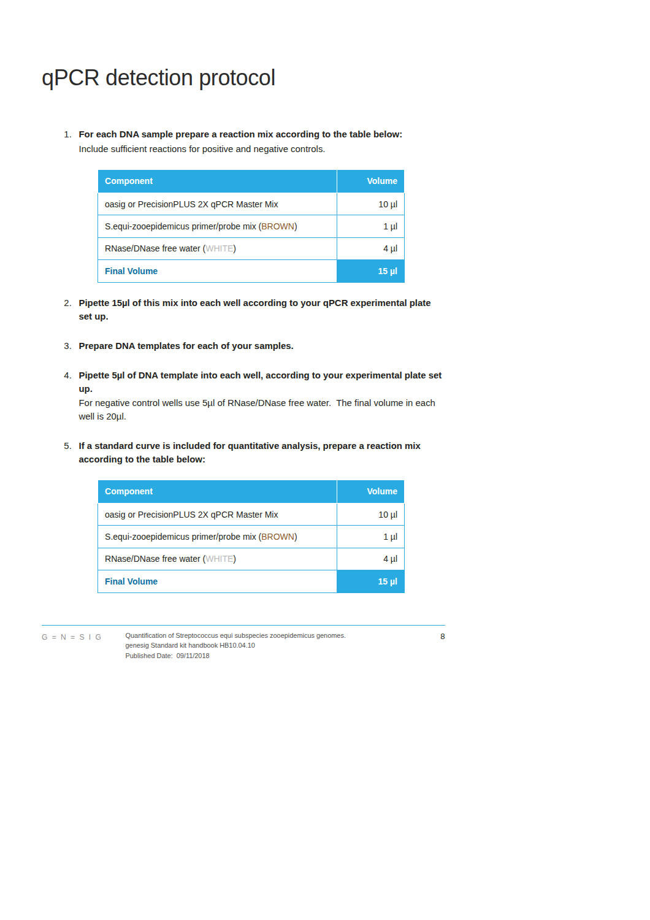qPCR detection protocol
For each DNA sample prepare a reaction mix according to the table below: Include sufficient reactions for positive and negative controls.
| Component | Volume |
| --- | --- |
| oasig or PrecisionPLUS 2X qPCR Master Mix | 10 µl |
| S.equi-zooepidemicus primer/probe mix ( BROWN ) | 1 µl |
| RNase/DNase free water ( WHITE ) | 4 µl |
| Final Volume | 15 µl |
Pipette 15µl of this mix into each well according to your qPCR experimental plate set up.
Prepare DNA templates for each of your samples.
Pipette 5µl of DNA template into each well, according to your experimental plate set up. For negative control wells use 5µl of RNase/DNase free water. The final volume in each well is 20µl.
If a standard curve is included for quantitative analysis, prepare a reaction mix according to the table below:
| Component | Volume |
| --- | --- |
| oasig or PrecisionPLUS 2X qPCR Master Mix | 10 µl |
| S.equi-zooepidemicus primer/probe mix ( BROWN ) | 1 µl |
| RNase/DNase free water ( WHITE ) | 4 µl |
| Final Volume | 15 µl |
G = N = S I G
Quantification of Streptococcus equi subspecies zooepidemicus genomes.
genesig Standard kit handbook HB10.04.10
Published Date: 09/11/2018
8